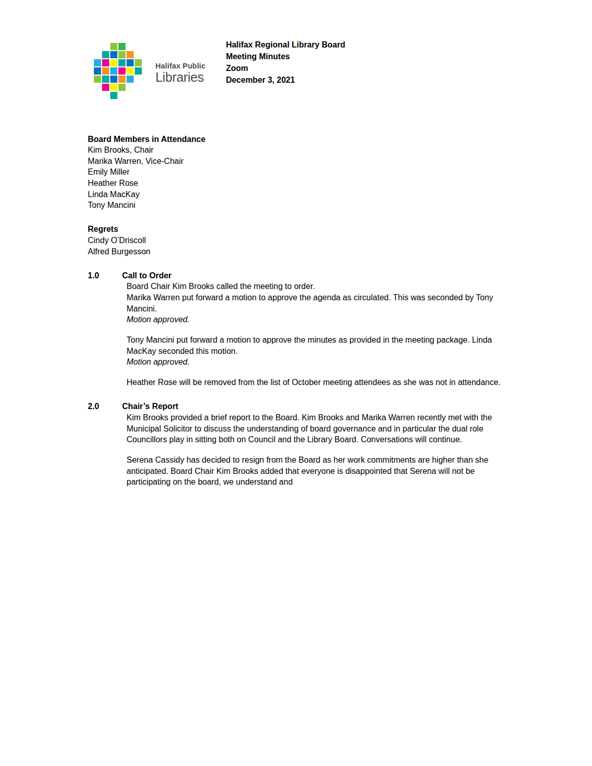Halifax Public
Libraries
Halifax Regional Library Board
Meeting Minutes
Zoom
December 3, 2021
Board Members in Attendance
Kim Brooks, Chair
Marika Warren, Vice-Chair
Emily Miller
Heather Rose
Linda MacKay
Tony Mancini
Regrets
Cindy O’Driscoll
Alfred Burgesson
1.0
Call to Order
Board Chair Kim Brooks called the meeting to order.
Marika Warren put forward a motion to approve the agenda as circulated. This was seconded by Tony Mancini.
Motion approved.
Tony Mancini put forward a motion to approve the minutes as provided in the meeting package. Linda MacKay seconded this motion.
Motion approved.
Heather Rose will be removed from the list of October meeting attendees as she was not in attendance.
2.0
Chair’s Report
Kim Brooks provided a brief report to the Board. Kim Brooks and Marika Warren recently met with the Municipal Solicitor to discuss the understanding of board governance and in particular the dual role Councillors play in sitting both on Council and the Library Board. Conversations will continue.
Serena Cassidy has decided to resign from the Board as her work commitments are higher than she anticipated. Board Chair Kim Brooks added that everyone is disappointed that Serena will not be participating on the board, we understand and